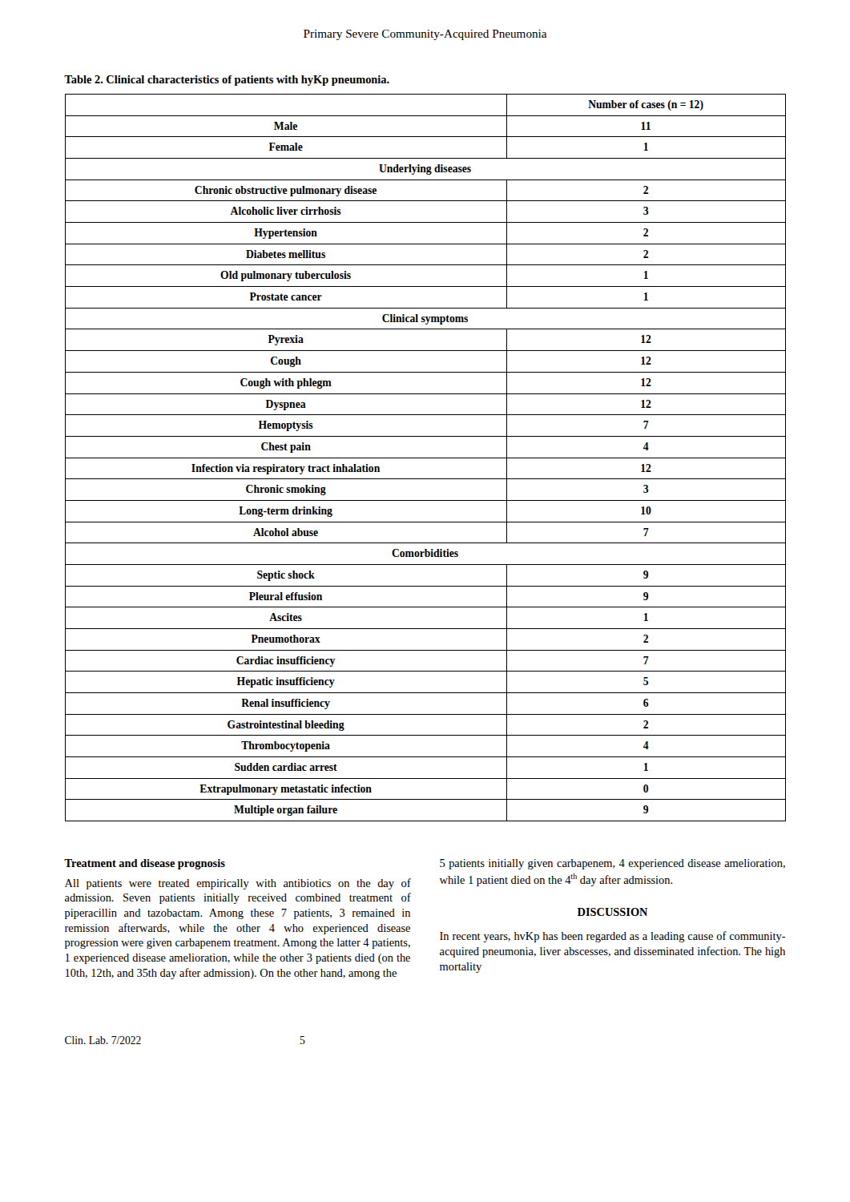Primary Severe Community-Acquired Pneumonia
Table 2. Clinical characteristics of patients with hyKp pneumonia.
| | Number of cases (n = 12) |
| --- | --- |
| Male | 11 |
| Female | 1 |
| Underlying diseases |
| Chronic obstructive pulmonary disease | 2 |
| Alcoholic liver cirrhosis | 3 |
| Hypertension | 2 |
| Diabetes mellitus | 2 |
| Old pulmonary tuberculosis | 1 |
| Prostate cancer | 1 |
| Clinical symptoms |
| Pyrexia | 12 |
| Cough | 12 |
| Cough with phlegm | 12 |
| Dyspnea | 12 |
| Hemoptysis | 7 |
| Chest pain | 4 |
| Infection via respiratory tract inhalation | 12 |
| Chronic smoking | 3 |
| Long-term drinking | 10 |
| Alcohol abuse | 7 |
| Comorbidities |
| Septic shock | 9 |
| Pleural effusion | 9 |
| Ascites | 1 |
| Pneumothorax | 2 |
| Cardiac insufficiency | 7 |
| Hepatic insufficiency | 5 |
| Renal insufficiency | 6 |
| Gastrointestinal bleeding | 2 |
| Thrombocytopenia | 4 |
| Sudden cardiac arrest | 1 |
| Extrapulmonary metastatic infection | 0 |
| Multiple organ failure | 9 |
Treatment and disease prognosis
All patients were treated empirically with antibiotics on the day of admission. Seven patients initially received combined treatment of piperacillin and tazobactam. Among these 7 patients, 3 remained in remission afterwards, while the other 4 who experienced disease progression were given carbapenem treatment. Among the latter 4 patients, 1 experienced disease amelioration, while the other 3 patients died (on the 10th, 12th, and 35th day after admission). On the other hand, among the
5 patients initially given carbapenem, 4 experienced disease amelioration, while 1 patient died on the 4th day after admission.
DISCUSSION
In recent years, hvKp has been regarded as a leading cause of community-acquired pneumonia, liver abscesses, and disseminated infection. The high mortality
Clin. Lab. 7/2022
5